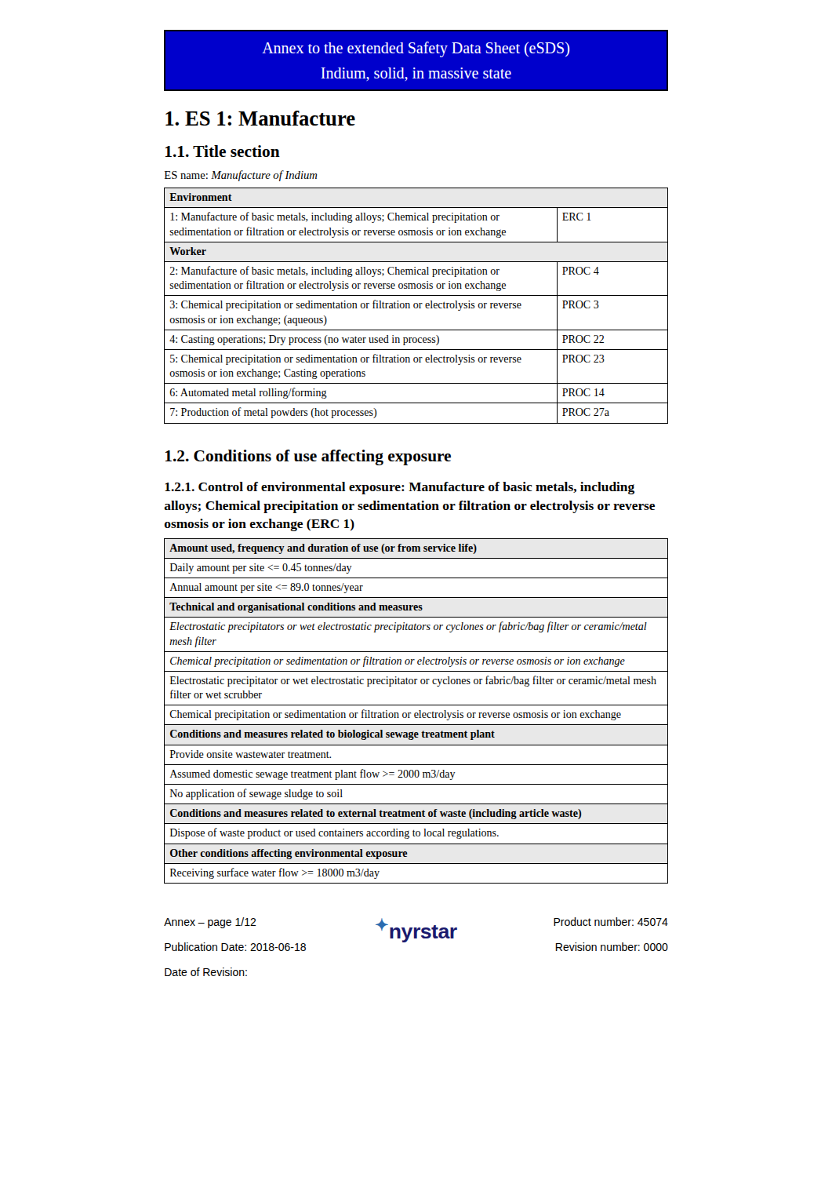Annex to the extended Safety Data Sheet (eSDS)
Indium, solid, in massive state
1. ES 1: Manufacture
1.1. Title section
ES name: Manufacture of Indium
| Environment |
| 1: Manufacture of basic metals, including alloys; Chemical precipitation or sedimentation or filtration or electrolysis or reverse osmosis or ion exchange | ERC 1 |
| Worker |
| 2: Manufacture of basic metals, including alloys; Chemical precipitation or sedimentation or filtration or electrolysis or reverse osmosis or ion exchange | PROC 4 |
| 3: Chemical precipitation or sedimentation or filtration or electrolysis or reverse osmosis or ion exchange; (aqueous) | PROC 3 |
| 4: Casting operations; Dry process (no water used in process) | PROC 22 |
| 5: Chemical precipitation or sedimentation or filtration or electrolysis or reverse osmosis or ion exchange; Casting operations | PROC 23 |
| 6: Automated metal rolling/forming | PROC 14 |
| 7: Production of metal powders (hot processes) | PROC 27a |
1.2. Conditions of use affecting exposure
1.2.1. Control of environmental exposure: Manufacture of basic metals, including alloys; Chemical precipitation or sedimentation or filtration or electrolysis or reverse osmosis or ion exchange (ERC 1)
| Amount used, frequency and duration of use (or from service life) |
| Daily amount per site <= 0.45 tonnes/day |
| Annual amount per site <= 89.0 tonnes/year |
| Technical and organisational conditions and measures |
| Electrostatic precipitators or wet electrostatic precipitators or cyclones or fabric/bag filter or ceramic/metal mesh filter |
| Chemical precipitation or sedimentation or filtration or electrolysis or reverse osmosis or ion exchange |
| Electrostatic precipitator or wet electrostatic precipitator or cyclones or fabric/bag filter or ceramic/metal mesh filter or wet scrubber |
| Chemical precipitation or sedimentation or filtration or electrolysis or reverse osmosis or ion exchange |
| Conditions and measures related to biological sewage treatment plant |
| Provide onsite wastewater treatment. |
| Assumed domestic sewage treatment plant flow >= 2000 m3/day |
| No application of sewage sludge to soil |
| Conditions and measures related to external treatment of waste (including article waste) |
| Dispose of waste product or used containers according to local regulations. |
| Other conditions affecting environmental exposure |
| Receiving surface water flow >= 18000 m3/day |
| Annex – page 1/12 | ✦ nyrstar | Product number: 45074 |
| Publication Date: 2018-06-18 | Revision number: 0000 |
Date of Revision: